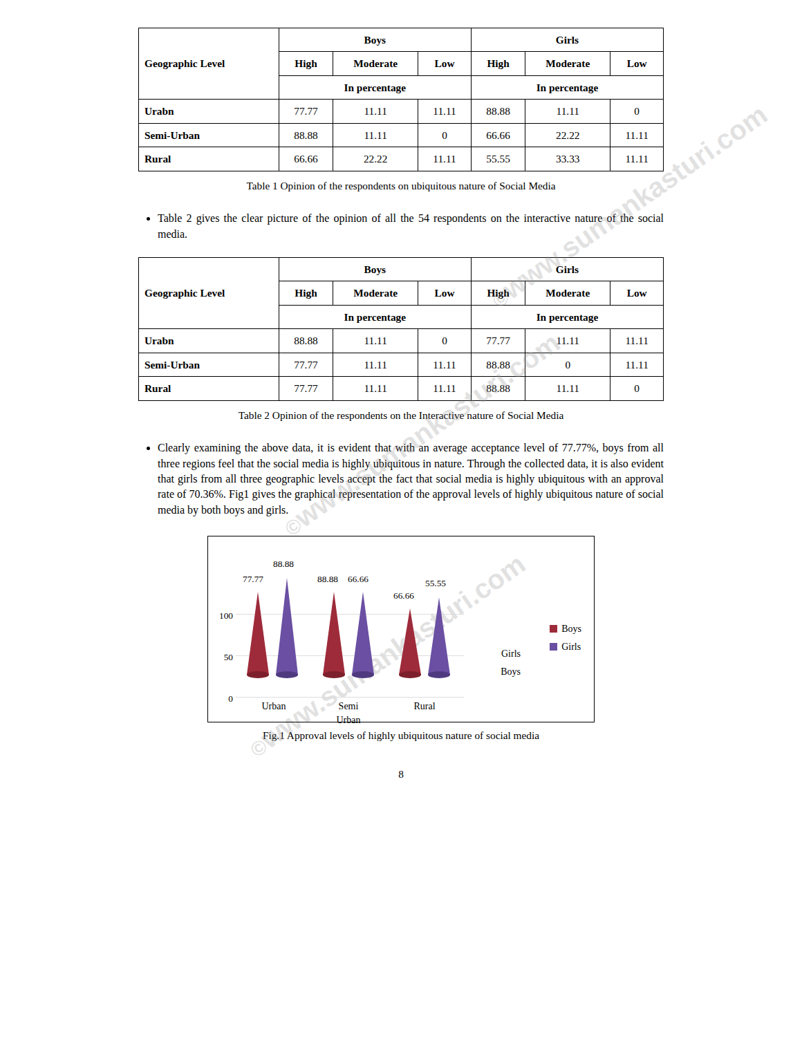©www.sumankasturi.com
©www.sumankasturi.com
©www.sumankasturi.com
| Geographic Level | Boys | Girls |
| --- | --- | --- |
| High | Moderate | Low | High | Moderate | Low |
| In percentage | In percentage |
| Urabn | 77.77 | 11.11 | 11.11 | 88.88 | 11.11 | 0 |
| Semi-Urban | 88.88 | 11.11 | 0 | 66.66 | 22.22 | 11.11 |
| Rural | 66.66 | 22.22 | 11.11 | 55.55 | 33.33 | 11.11 |
Table 1 Opinion of the respondents on ubiquitous nature of Social Media
Table 2 gives the clear picture of the opinion of all the 54 respondents on the interactive nature of the social media.
| Geographic Level | Boys | Girls |
| --- | --- | --- |
| High | Moderate | Low | High | Moderate | Low |
| In percentage | In percentage |
| Urabn | 88.88 | 11.11 | 0 | 77.77 | 11.11 | 11.11 |
| Semi-Urban | 77.77 | 11.11 | 11.11 | 88.88 | 0 | 11.11 |
| Rural | 77.77 | 11.11 | 11.11 | 88.88 | 11.11 | 0 |
Table 2 Opinion of the respondents on the Interactive nature of Social Media
Clearly examining the above data, it is evident that with an average acceptance level of 77.77%, boys from all three regions feel that the social media is highly ubiquitous in nature. Through the collected data, it is also evident that girls from all three geographic levels accept the fact that social media is highly ubiquitous with an approval rate of 70.36%. Fig1 gives the graphical representation of the approval levels of highly ubiquitous nature of social media by both boys and girls.
100
50
0
77.77
88.88
88.88
66.66
66.66
55.55
Urban Semi
Urban Rural
Girls
Boys
Boys
Girls
Fig.1 Approval levels of highly ubiquitous nature of social media
8